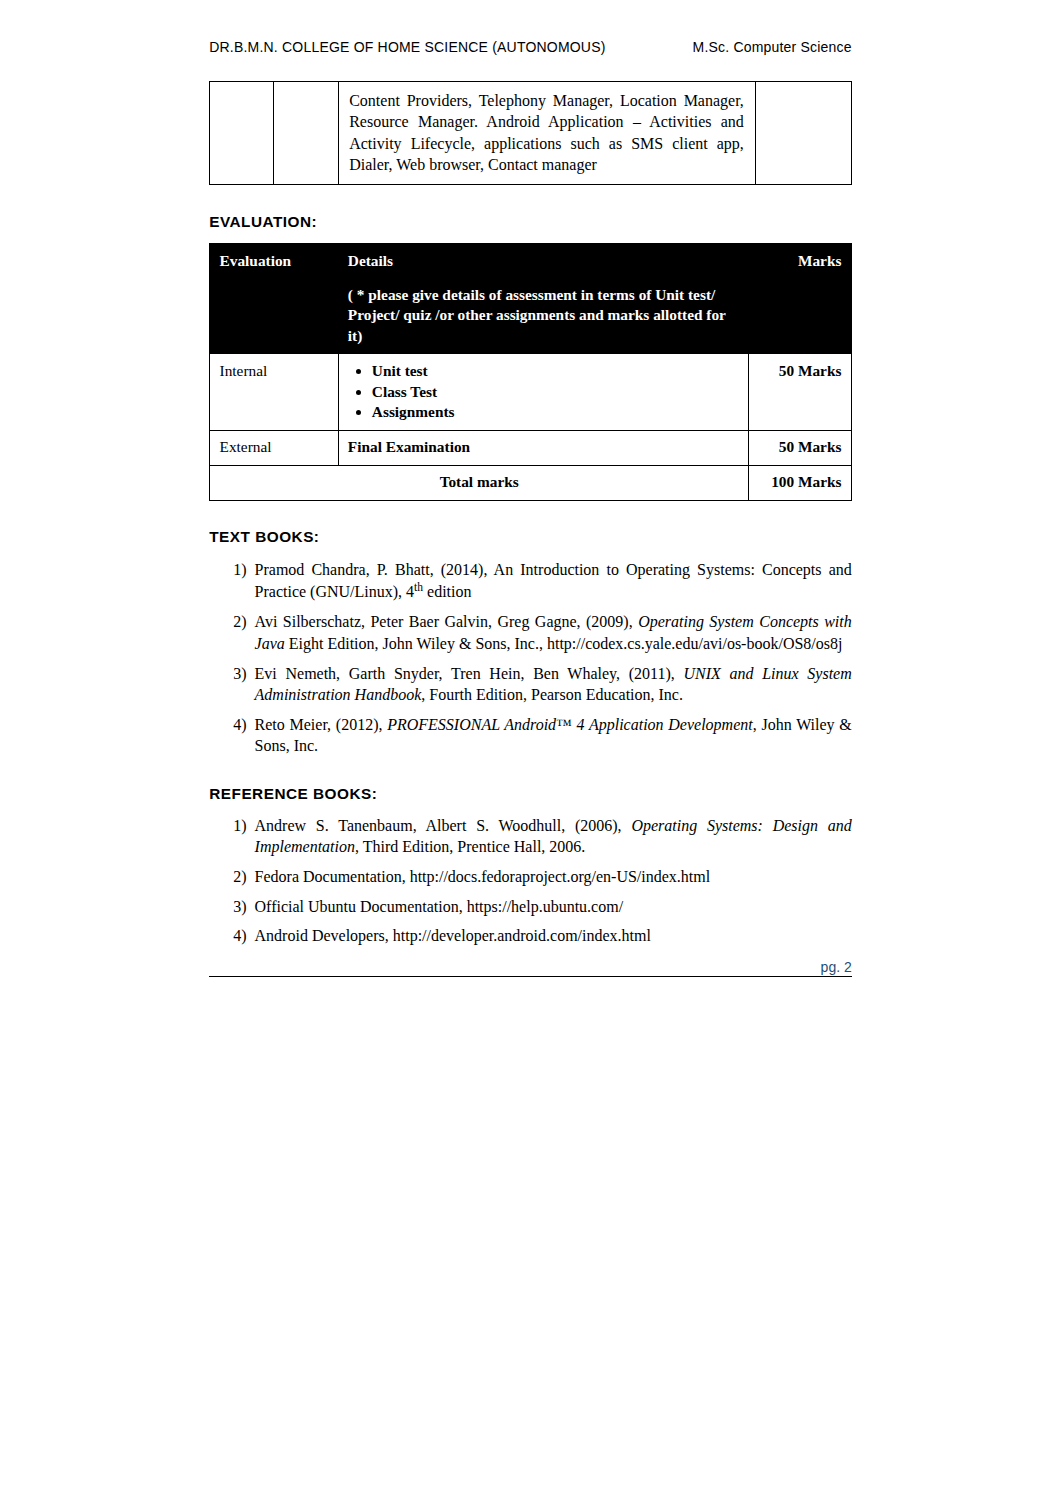Dr.B.M.N. College of Home Science (Autonomous)
M.Sc. Computer Science
| | | Content Providers, Telephony Manager, Location Manager, Resource Manager. Android Application – Activities and Activity Lifecycle, applications such as SMS client app, Dialer, Web browser, Contact manager | |
Evaluation:
| Evaluation | Details ( * please give details of assessment in terms of Unit test/ Project/ quiz /or other assignments and marks allotted for it) | Marks |
| --- | --- | --- |
| Internal | Unit test Class Test Assignments | 50 Marks |
| External | Final Examination | 50 Marks |
| Total marks | 100 Marks |
Text Books:
Pramod Chandra, P. Bhatt, (2014), An Introduction to Operating Systems: Concepts and Practice (GNU/Linux), 4th edition
Avi Silberschatz, Peter Baer Galvin, Greg Gagne, (2009), Operating System Concepts with Java Eight Edition, John Wiley & Sons, Inc., http://codex.cs.yale.edu/avi/os-book/OS8/os8j
Evi Nemeth, Garth Snyder, Tren Hein, Ben Whaley, (2011), UNIX and Linux System Administration Handbook, Fourth Edition, Pearson Education, Inc.
Reto Meier, (2012), PROFESSIONAL Android™ 4 Application Development, John Wiley & Sons, Inc.
Reference Books:
Andrew S. Tanenbaum, Albert S. Woodhull, (2006), Operating Systems: Design and Implementation, Third Edition, Prentice Hall, 2006.
Fedora Documentation, http://docs.fedoraproject.org/en-US/index.html
Official Ubuntu Documentation, https://help.ubuntu.com/
Android Developers, http://developer.android.com/index.html
pg. 2